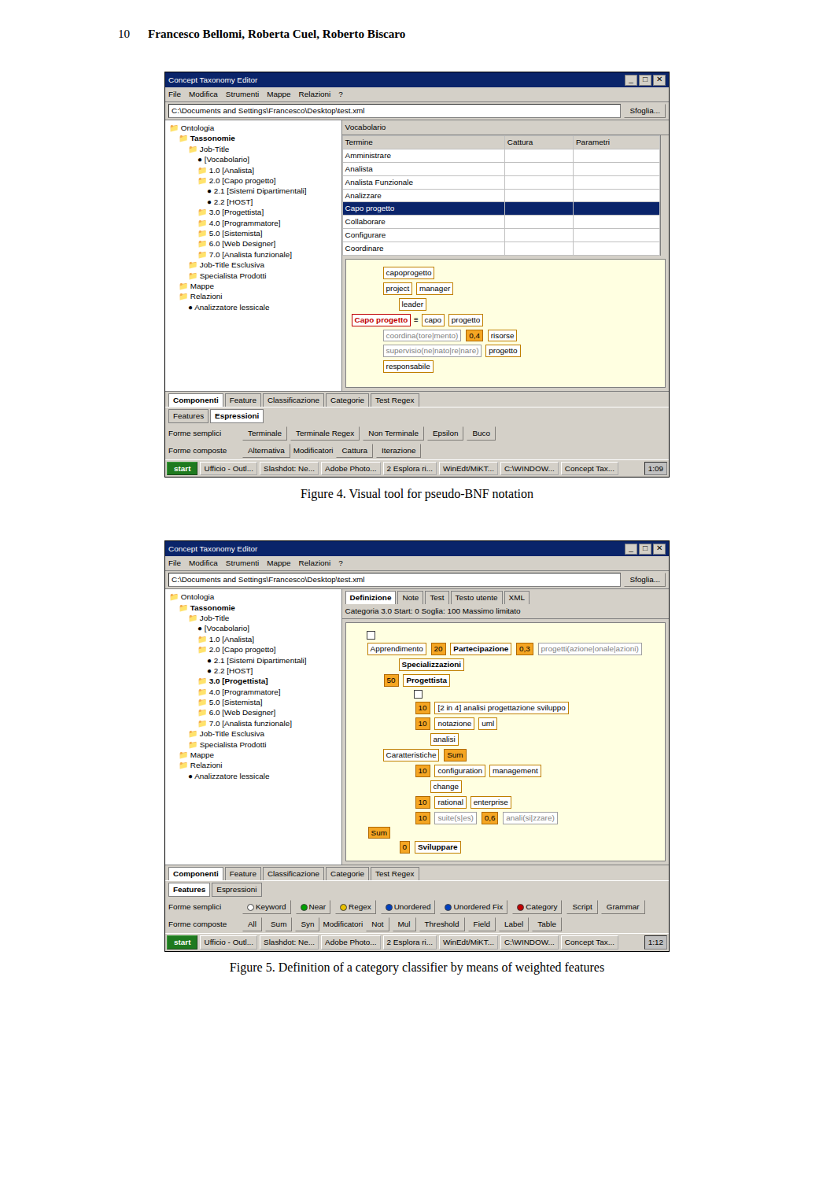10 Francesco Bellomi, Roberta Cuel, Roberto Biscaro
Concept Taxonomy Editor _□✕
File Modifica Strumenti Mappe Relazioni?
C:\Documents and Settings\Francesco\Desktop\test.xml Sfoglia...
📁 Ontologia
📁 Tassonomie
📁 Job-Title
● [Vocabolario]
📁 1.0 [Analista]
📁 2.0 [Capo progetto]
● 2.1 [Sistemi Dipartimentali]
● 2.2 [HOST]
📁 3.0 [Progettista]
📁 4.0 [Programmatore]
📁 5.0 [Sistemista]
📁 6.0 [Web Designer]
📁 7.0 [Analista funzionale]
📁 Job-Title Esclusiva
📁 Specialista Prodotti
📁 Mappe
📁 Relazioni
● Analizzatore lessicale
Vocabolario
| Termine | Cattura | Parametri |
| --- | --- | --- |
| Amministrare | | |
| Analista | | |
| Analista Funzionale | | |
| Analizzare | | |
| Capo progetto | | |
| Collaborare | | |
| Configurare | | |
| Coordinare | | |
capoprogetto
project manager
leader
Capo progetto ≡ capo progetto
coordina(tore|mento) 0,4 risorse
supervisio(ne|nato|re|nare) progetto
responsabile
Componenti Feature Classificazione Categorie Test Regex
Features Espressioni
Forme semplici Terminale Terminale Regex Non Terminale Epsilon Buco
Forme composte Alternativa Modificatori Cattura Iterazione
start Ufficio - Outl... Slashdot: Ne... Adobe Photo... 2 Esplora ri... WinEdt/MiKT... C:\WINDOW... Concept Tax... 1:09
Figure 4. Visual tool for pseudo-BNF notation
Concept Taxonomy Editor _□✕
File Modifica Strumenti Mappe Relazioni?
C:\Documents and Settings\Francesco\Desktop\test.xml Sfoglia...
📁 Ontologia
📁 Tassonomie
📁 Job-Title
● [Vocabolario]
📁 1.0 [Analista]
📁 2.0 [Capo progetto]
● 2.1 [Sistemi Dipartimentali]
● 2.2 [HOST]
📁 3.0 [Progettista]
📁 4.0 [Programmatore]
📁 5.0 [Sistemista]
📁 6.0 [Web Designer]
📁 7.0 [Analista funzionale]
📁 Job-Title Esclusiva
📁 Specialista Prodotti
📁 Mappe
📁 Relazioni
● Analizzatore lessicale
Definizione Note Test Testo utente XML
Categoria 3.0 Start: 0 Soglia: 100 Massimo limitato
Apprendimento 20 Partecipazione 0,3 progetti(azione|onale|azioni)
Specializzazioni
50 Progettista
10 [2 in 4] analisi progettazione sviluppo
10 notazione uml
analisi
Caratteristiche Sum
10 configuration management
change
10 rational enterprise
10 suite(s|es) 0,6 anali(si|zzare)
Sum
0 Sviluppare
Componenti Feature Classificazione Categorie Test Regex
Features Espressioni
Forme semplici Keyword Near Regex Unordered Unordered Fix Category Script Grammar
Forme composte All Sum Syn Modificatori Not Mul Threshold Field Label Table
start Ufficio - Outl... Slashdot: Ne... Adobe Photo... 2 Esplora ri... WinEdt/MiKT... C:\WINDOW... Concept Tax... 1:12
Figure 5. Definition of a category classifier by means of weighted features